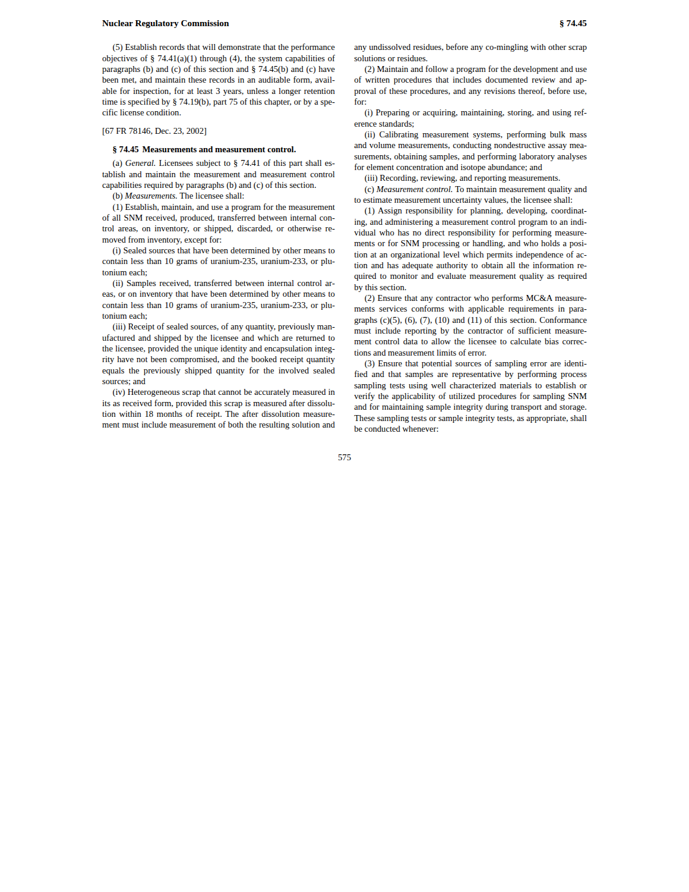Nuclear Regulatory Commission § 74.45
(5) Establish records that will demonstrate that the performance objectives of § 74.41(a)(1) through (4), the system capabilities of paragraphs (b) and (c) of this section and § 74.45(b) and (c) have been met, and maintain these records in an auditable form, available for inspection, for at least 3 years, unless a longer retention time is specified by § 74.19(b), part 75 of this chapter, or by a specific license condition.
[67 FR 78146, Dec. 23, 2002]
§ 74.45 Measurements and measurement control.
(a) General. Licensees subject to § 74.41 of this part shall establish and maintain the measurement and measurement control capabilities required by paragraphs (b) and (c) of this section.
(b) Measurements. The licensee shall:
(1) Establish, maintain, and use a program for the measurement of all SNM received, produced, transferred between internal control areas, on inventory, or shipped, discarded, or otherwise removed from inventory, except for:
(i) Sealed sources that have been determined by other means to contain less than 10 grams of uranium-235, uranium-233, or plutonium each;
(ii) Samples received, transferred between internal control areas, or on inventory that have been determined by other means to contain less than 10 grams of uranium-235, uranium-233, or plutonium each;
(iii) Receipt of sealed sources, of any quantity, previously manufactured and shipped by the licensee and which are returned to the licensee, provided the unique identity and encapsulation integrity have not been compromised, and the booked receipt quantity equals the previously shipped quantity for the involved sealed sources; and
(iv) Heterogeneous scrap that cannot be accurately measured in its as received form, provided this scrap is measured after dissolution within 18 months of receipt. The after dissolution measurement must include measurement of both the resulting solution and any undissolved residues, before any co-mingling with other scrap solutions or residues.
(2) Maintain and follow a program for the development and use of written procedures that includes documented review and approval of these procedures, and any revisions thereof, before use, for:
(i) Preparing or acquiring, maintaining, storing, and using reference standards;
(ii) Calibrating measurement systems, performing bulk mass and volume measurements, conducting nondestructive assay measurements, obtaining samples, and performing laboratory analyses for element concentration and isotope abundance; and
(iii) Recording, reviewing, and reporting measurements.
(c) Measurement control. To maintain measurement quality and to estimate measurement uncertainty values, the licensee shall:
(1) Assign responsibility for planning, developing, coordinating, and administering a measurement control program to an individual who has no direct responsibility for performing measurements or for SNM processing or handling, and who holds a position at an organizational level which permits independence of action and has adequate authority to obtain all the information required to monitor and evaluate measurement quality as required by this section.
(2) Ensure that any contractor who performs MC&A measurements services conforms with applicable requirements in paragraphs (c)(5), (6), (7), (10) and (11) of this section. Conformance must include reporting by the contractor of sufficient measurement control data to allow the licensee to calculate bias corrections and measurement limits of error.
(3) Ensure that potential sources of sampling error are identified and that samples are representative by performing process sampling tests using well characterized materials to establish or verify the applicability of utilized procedures for sampling SNM and for maintaining sample integrity during transport and storage. These sampling tests or sample integrity tests, as appropriate, shall be conducted whenever:
575